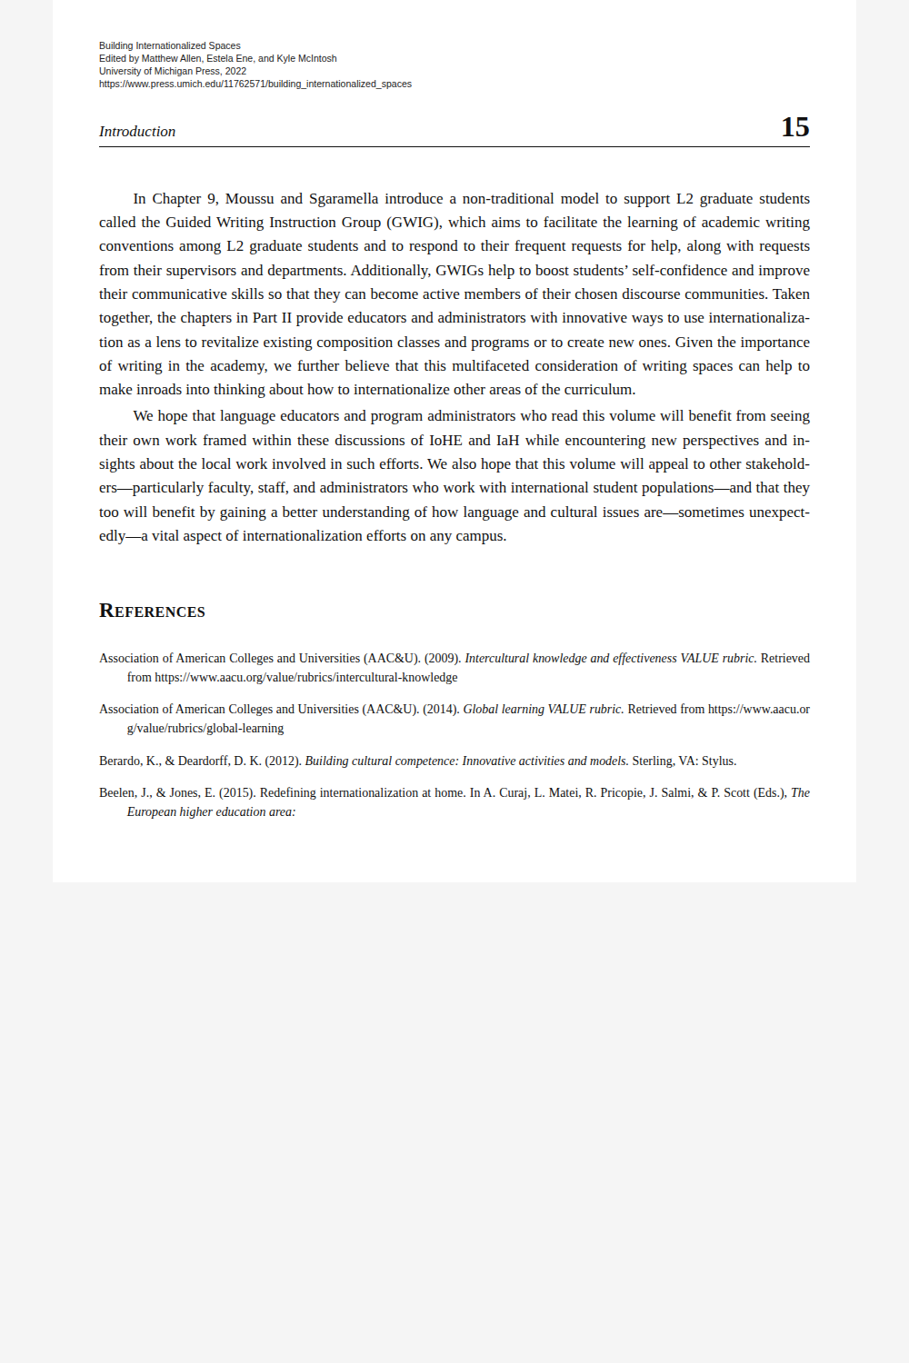Building Internationalized Spaces
Edited by Matthew Allen, Estela Ene, and Kyle McIntosh
University of Michigan Press, 2022
https://www.press.umich.edu/11762571/building_internationalized_spaces
Introduction 15
In Chapter 9, Moussu and Sgaramella introduce a non-traditional model to support L2 graduate students called the Guided Writing Instruction Group (GWIG), which aims to facilitate the learning of academic writing conventions among L2 graduate students and to respond to their frequent requests for help, along with requests from their supervisors and departments. Additionally, GWIGs help to boost students’ self-confidence and improve their communicative skills so that they can become active members of their chosen discourse communities. Taken together, the chapters in Part II provide educators and administrators with innovative ways to use internationalization as a lens to revitalize existing composition classes and programs or to create new ones. Given the importance of writing in the academy, we further believe that this multifaceted consideration of writing spaces can help to make inroads into thinking about how to internationalize other areas of the curriculum.
We hope that language educators and program administrators who read this volume will benefit from seeing their own work framed within these discussions of IoHE and IaH while encountering new perspectives and insights about the local work involved in such efforts. We also hope that this volume will appeal to other stakeholders—particularly faculty, staff, and administrators who work with international student populations—and that they too will benefit by gaining a better understanding of how language and cultural issues are—sometimes unexpectedly—a vital aspect of internationalization efforts on any campus.
References
Association of American Colleges and Universities (AAC&U). (2009). Intercultural knowledge and effectiveness VALUE rubric. Retrieved from https://www.aacu.org/value/rubrics/intercultural-knowledge
Association of American Colleges and Universities (AAC&U). (2014). Global learning VALUE rubric. Retrieved from https://www.aacu.org/value/rubrics/global-learning
Berardo, K., & Deardorff, D. K. (2012). Building cultural competence: Innovative activities and models. Sterling, VA: Stylus.
Beelen, J., & Jones, E. (2015). Redefining internationalization at home. In A. Curaj, L. Matei, R. Pricopie, J. Salmi, & P. Scott (Eds.), The European higher education area: